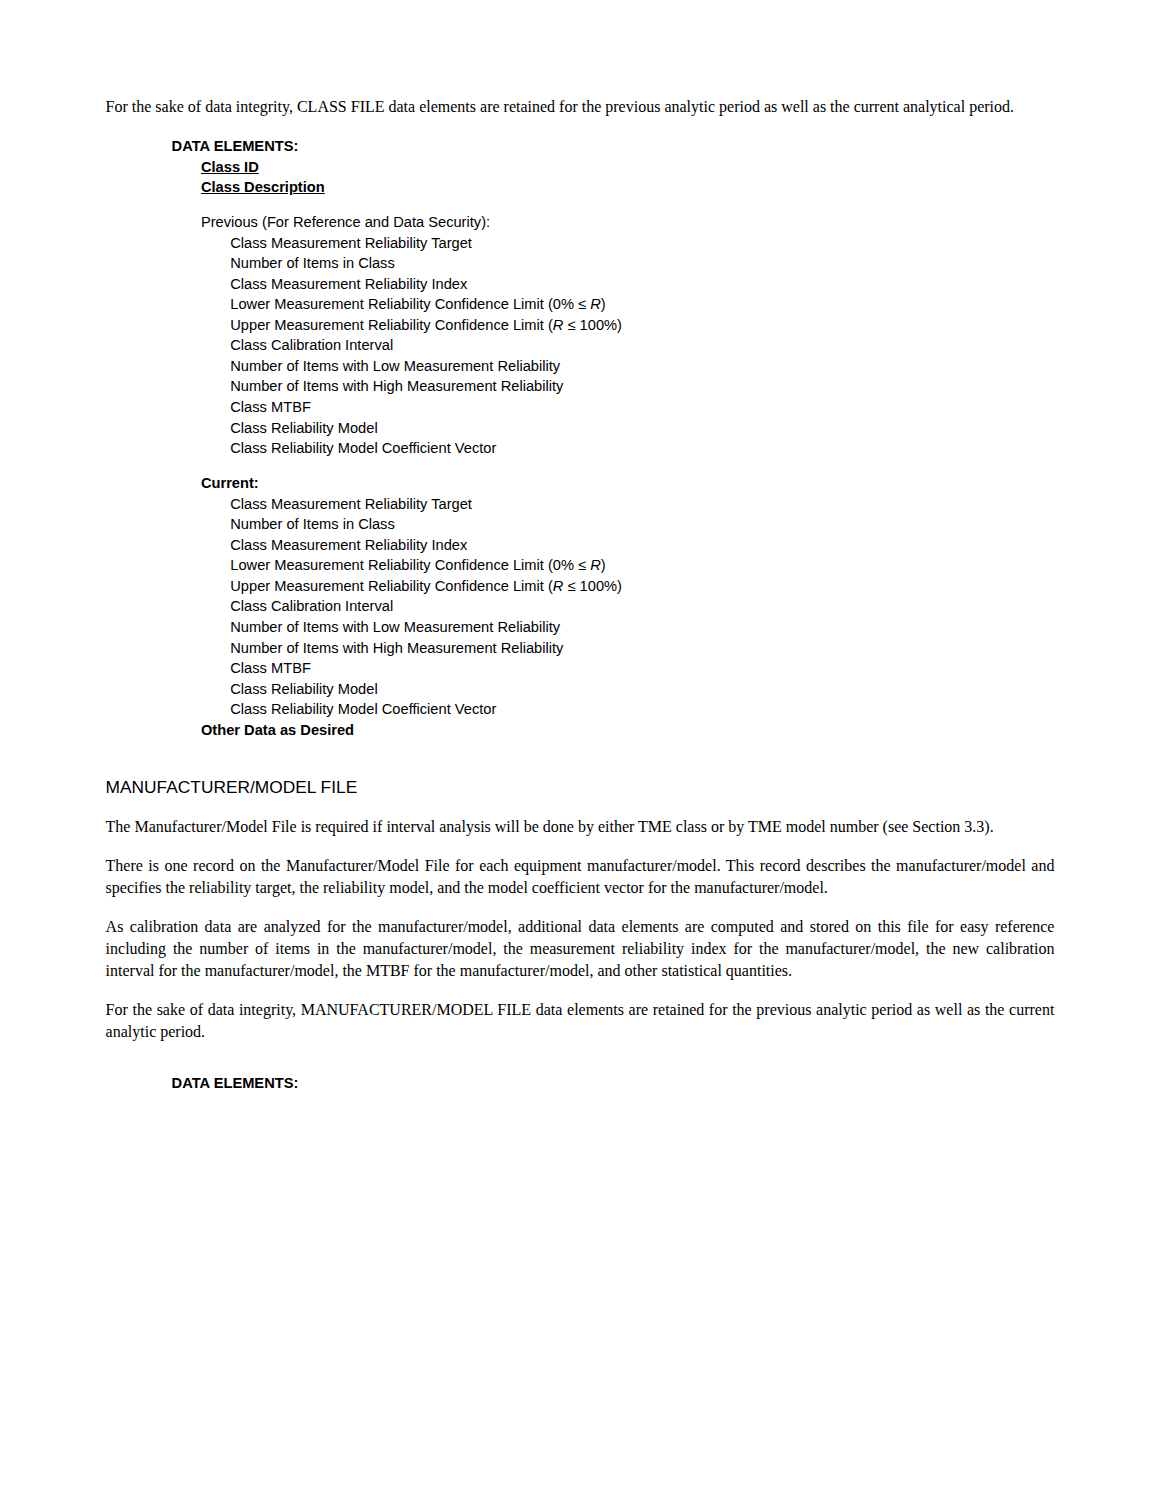For the sake of data integrity, CLASS FILE data elements are retained for the previous analytic period as well as the current analytical period.
DATA ELEMENTS:
Class ID
Class Description
Previous (For Reference and Data Security):
Class Measurement Reliability Target
Number of Items in Class
Class Measurement Reliability Index
Lower Measurement Reliability Confidence Limit (0% ≤ R)
Upper Measurement Reliability Confidence Limit (R ≤ 100%)
Class Calibration Interval
Number of Items with Low Measurement Reliability
Number of Items with High Measurement Reliability
Class MTBF
Class Reliability Model
Class Reliability Model Coefficient Vector
Current:
Class Measurement Reliability Target
Number of Items in Class
Class Measurement Reliability Index
Lower Measurement Reliability Confidence Limit (0% ≤ R)
Upper Measurement Reliability Confidence Limit (R ≤ 100%)
Class Calibration Interval
Number of Items with Low Measurement Reliability
Number of Items with High Measurement Reliability
Class MTBF
Class Reliability Model
Class Reliability Model Coefficient Vector
Other Data as Desired
MANUFACTURER/MODEL FILE
The Manufacturer/Model File is required if interval analysis will be done by either TME class or by TME model number (see Section 3.3).
There is one record on the Manufacturer/Model File for each equipment manufacturer/model. This record describes the manufacturer/model and specifies the reliability target, the reliability model, and the model coefficient vector for the manufacturer/model.
As calibration data are analyzed for the manufacturer/model, additional data elements are computed and stored on this file for easy reference including the number of items in the manufacturer/model, the measurement reliability index for the manufacturer/model, the new calibration interval for the manufacturer/model, the MTBF for the manufacturer/model, and other statistical quantities.
For the sake of data integrity, MANUFACTURER/MODEL FILE data elements are retained for the previous analytic period as well as the current analytic period.
DATA ELEMENTS: